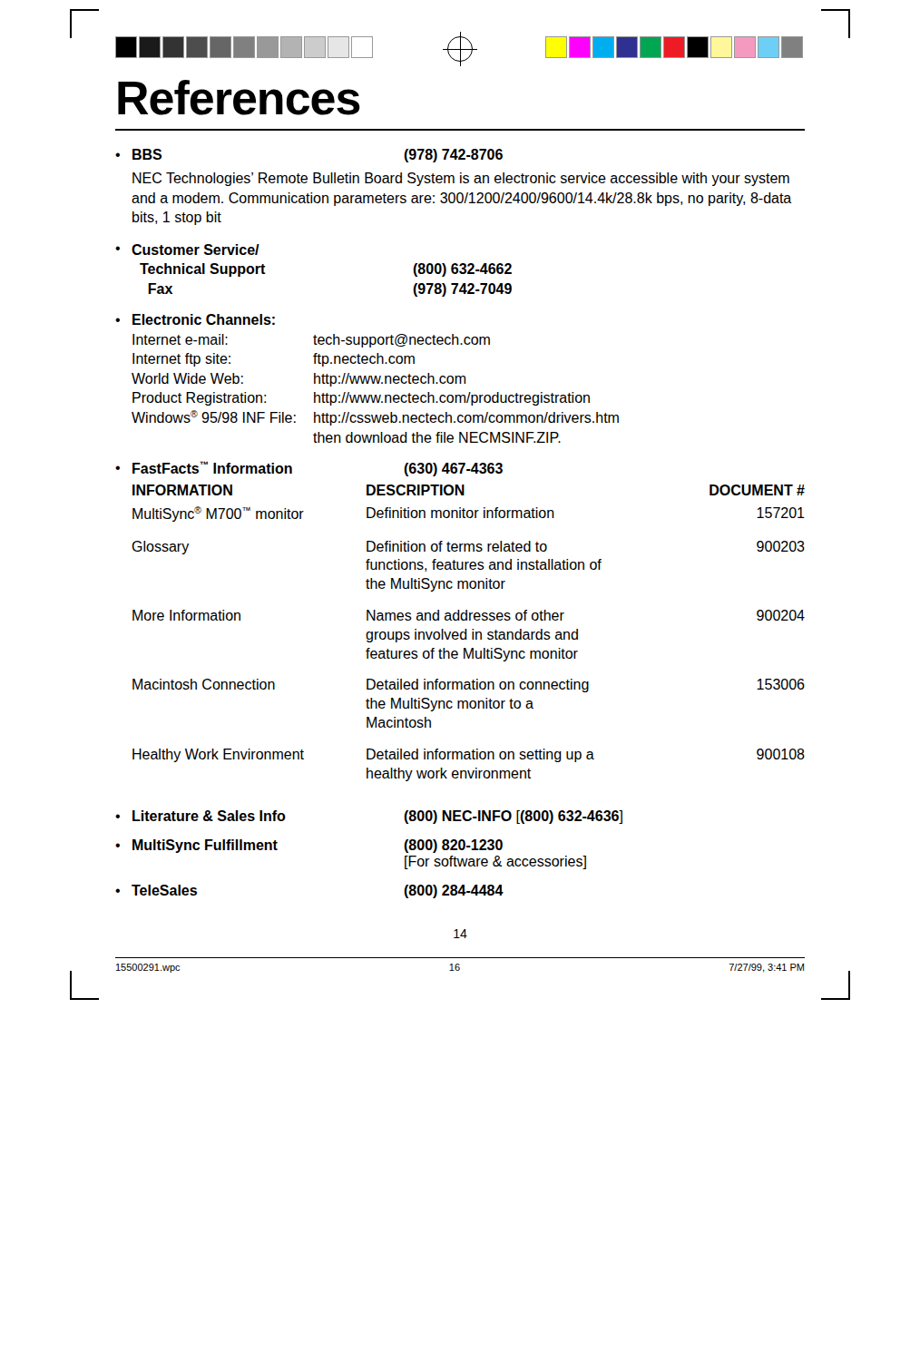References
BBS (978) 742-8706
NEC Technologies’ Remote Bulletin Board System is an electronic service accessible with your system and a modem. Communication parameters are: 300/1200/2400/9600/14.4k/28.8k bps, no parity, 8-data bits, 1 stop bit
| Customer Service/ Technical Support | (800) 632-4662 |
| Fax | (978) 742-7049 |
Electronic Channels:
| Internet e-mail: | tech-support@nectech.com |
| Internet ftp site: | ftp.nectech.com |
| World Wide Web: | http://www.nectech.com |
| Product Registration: | http://www.nectech.com/productregistration |
| Windows ® 95/98 INF File: | http://cssweb.nectech.com/common/drivers.htm then download the file NECMSINF.ZIP. |
FastFacts™ Information (630) 467-4363
| INFORMATION | DESCRIPTION | DOCUMENT # |
| --- | --- | --- |
| MultiSync ® M700 ™ monitor | Definition monitor information | 157201 |
| Glossary | Definition of terms related to functions, features and installation of the MultiSync monitor | 900203 |
| More Information | Names and addresses of other groups involved in standards and features of the MultiSync monitor | 900204 |
| Macintosh Connection | Detailed information on connecting the MultiSync monitor to a Macintosh | 153006 |
| Healthy Work Environment | Detailed information on setting up a healthy work environment | 900108 |
Literature & Sales Info (800) NEC-INFO [(800) 632-4636]
MultiSync Fulfillment (800) 820-1230
[For software & accessories]
TeleSales (800) 284-4484
14
15500291.wpc
16
7/27/99, 3:41 PM